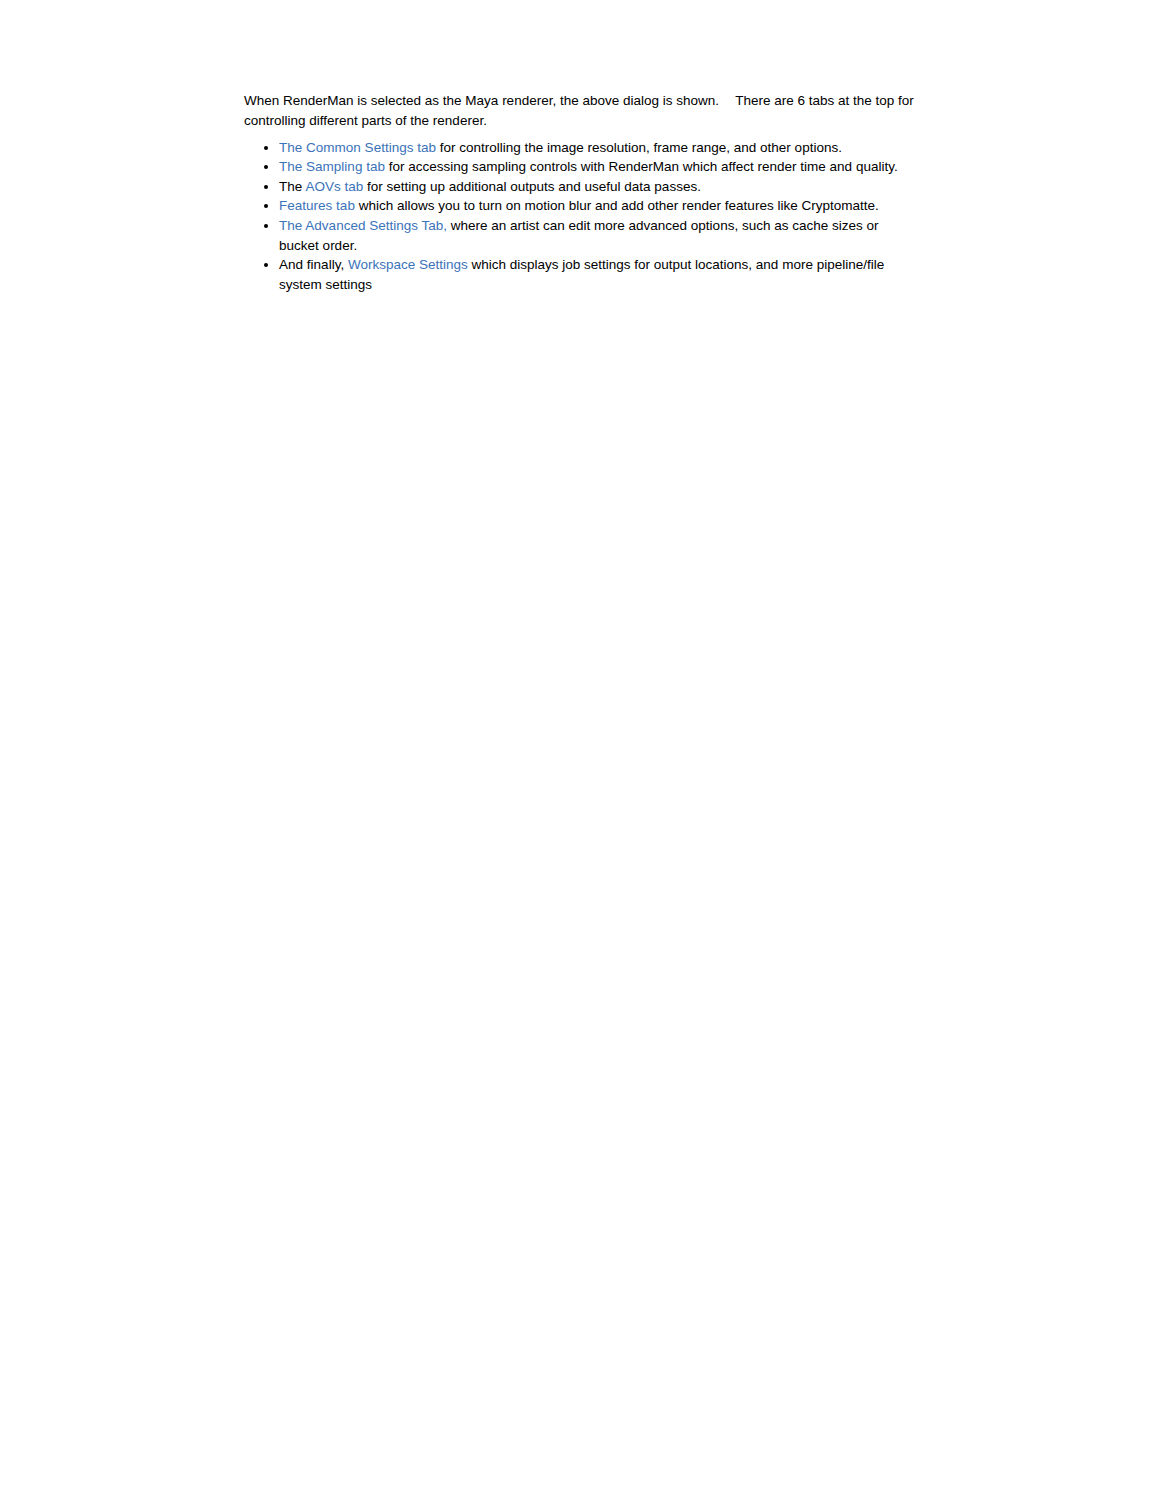When RenderMan is selected as the Maya renderer, the above dialog is shown. There are 6 tabs at the top for controlling different parts of the renderer.
The Common Settings tab for controlling the image resolution, frame range, and other options.
The Sampling tab for accessing sampling controls with RenderMan which affect render time and quality.
The AOVs tab for setting up additional outputs and useful data passes.
Features tab which allows you to turn on motion blur and add other render features like Cryptomatte.
The Advanced Settings Tab, where an artist can edit more advanced options, such as cache sizes or bucket order.
And finally, Workspace Settings which displays job settings for output locations, and more pipeline/file system settings